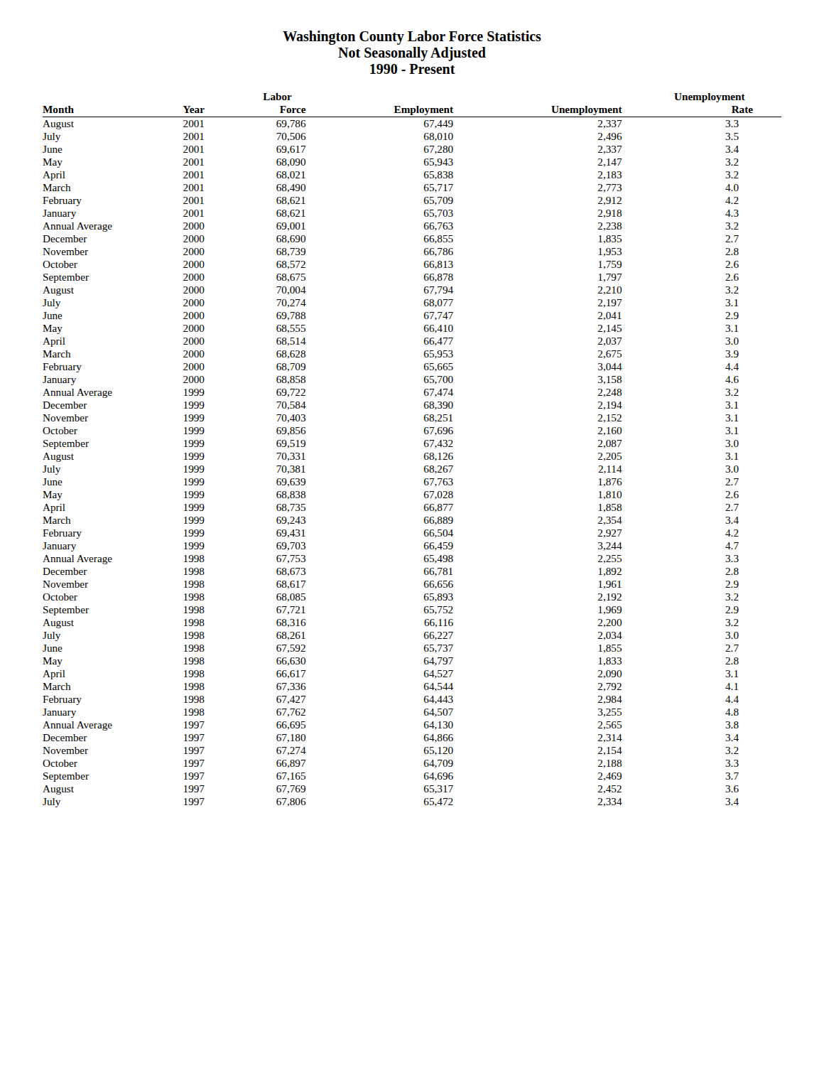Washington County Labor Force Statistics
Not Seasonally Adjusted
1990 - Present
| | | Labor | | | Unemployment |
| --- | --- | --- | --- | --- | --- |
| Month | Year | Force | Employment | Unemployment | Rate |
| August | 2001 | 69,786 | 67,449 | 2,337 | 3.3 |
| July | 2001 | 70,506 | 68,010 | 2,496 | 3.5 |
| June | 2001 | 69,617 | 67,280 | 2,337 | 3.4 |
| May | 2001 | 68,090 | 65,943 | 2,147 | 3.2 |
| April | 2001 | 68,021 | 65,838 | 2,183 | 3.2 |
| March | 2001 | 68,490 | 65,717 | 2,773 | 4.0 |
| February | 2001 | 68,621 | 65,709 | 2,912 | 4.2 |
| January | 2001 | 68,621 | 65,703 | 2,918 | 4.3 |
| Annual Average | 2000 | 69,001 | 66,763 | 2,238 | 3.2 |
| December | 2000 | 68,690 | 66,855 | 1,835 | 2.7 |
| November | 2000 | 68,739 | 66,786 | 1,953 | 2.8 |
| October | 2000 | 68,572 | 66,813 | 1,759 | 2.6 |
| September | 2000 | 68,675 | 66,878 | 1,797 | 2.6 |
| August | 2000 | 70,004 | 67,794 | 2,210 | 3.2 |
| July | 2000 | 70,274 | 68,077 | 2,197 | 3.1 |
| June | 2000 | 69,788 | 67,747 | 2,041 | 2.9 |
| May | 2000 | 68,555 | 66,410 | 2,145 | 3.1 |
| April | 2000 | 68,514 | 66,477 | 2,037 | 3.0 |
| March | 2000 | 68,628 | 65,953 | 2,675 | 3.9 |
| February | 2000 | 68,709 | 65,665 | 3,044 | 4.4 |
| January | 2000 | 68,858 | 65,700 | 3,158 | 4.6 |
| Annual Average | 1999 | 69,722 | 67,474 | 2,248 | 3.2 |
| December | 1999 | 70,584 | 68,390 | 2,194 | 3.1 |
| November | 1999 | 70,403 | 68,251 | 2,152 | 3.1 |
| October | 1999 | 69,856 | 67,696 | 2,160 | 3.1 |
| September | 1999 | 69,519 | 67,432 | 2,087 | 3.0 |
| August | 1999 | 70,331 | 68,126 | 2,205 | 3.1 |
| July | 1999 | 70,381 | 68,267 | 2,114 | 3.0 |
| June | 1999 | 69,639 | 67,763 | 1,876 | 2.7 |
| May | 1999 | 68,838 | 67,028 | 1,810 | 2.6 |
| April | 1999 | 68,735 | 66,877 | 1,858 | 2.7 |
| March | 1999 | 69,243 | 66,889 | 2,354 | 3.4 |
| February | 1999 | 69,431 | 66,504 | 2,927 | 4.2 |
| January | 1999 | 69,703 | 66,459 | 3,244 | 4.7 |
| Annual Average | 1998 | 67,753 | 65,498 | 2,255 | 3.3 |
| December | 1998 | 68,673 | 66,781 | 1,892 | 2.8 |
| November | 1998 | 68,617 | 66,656 | 1,961 | 2.9 |
| October | 1998 | 68,085 | 65,893 | 2,192 | 3.2 |
| September | 1998 | 67,721 | 65,752 | 1,969 | 2.9 |
| August | 1998 | 68,316 | 66,116 | 2,200 | 3.2 |
| July | 1998 | 68,261 | 66,227 | 2,034 | 3.0 |
| June | 1998 | 67,592 | 65,737 | 1,855 | 2.7 |
| May | 1998 | 66,630 | 64,797 | 1,833 | 2.8 |
| April | 1998 | 66,617 | 64,527 | 2,090 | 3.1 |
| March | 1998 | 67,336 | 64,544 | 2,792 | 4.1 |
| February | 1998 | 67,427 | 64,443 | 2,984 | 4.4 |
| January | 1998 | 67,762 | 64,507 | 3,255 | 4.8 |
| Annual Average | 1997 | 66,695 | 64,130 | 2,565 | 3.8 |
| December | 1997 | 67,180 | 64,866 | 2,314 | 3.4 |
| November | 1997 | 67,274 | 65,120 | 2,154 | 3.2 |
| October | 1997 | 66,897 | 64,709 | 2,188 | 3.3 |
| September | 1997 | 67,165 | 64,696 | 2,469 | 3.7 |
| August | 1997 | 67,769 | 65,317 | 2,452 | 3.6 |
| July | 1997 | 67,806 | 65,472 | 2,334 | 3.4 |